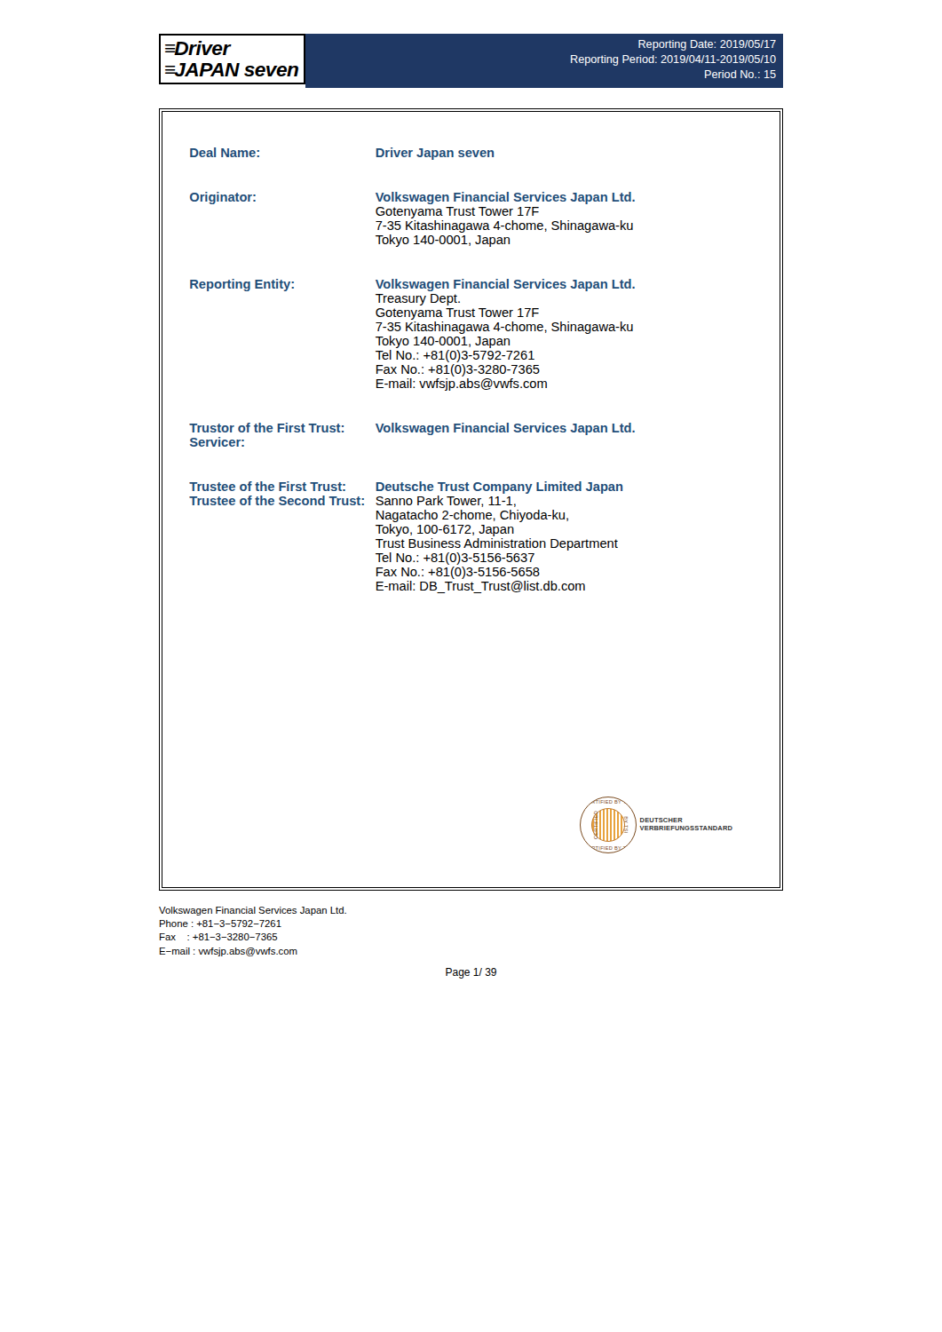≡Driver ≡JAPAN seven
Reporting Date: 2019/05/17
Reporting Period: 2019/04/11-2019/05/10
Period No.: 15
| Deal Name: | Driver Japan seven |
| Originator: | Volkswagen Financial Services Japan Ltd. Gotenyama Trust Tower 17F 7-35 Kitashinagawa 4-chome, Shinagawa-ku Tokyo 140-0001, Japan |
| Reporting Entity: | Volkswagen Financial Services Japan Ltd. Treasury Dept. Gotenyama Trust Tower 17F 7-35 Kitashinagawa 4-chome, Shinagawa-ku Tokyo 140-0001, Japan Tel No.: +81(0)3-5792-7261 Fax No.: +81(0)3-3280-7365 E-mail: vwfsjp.abs@vwfs.com |
| Trustor of the First Trust: Servicer: | Volkswagen Financial Services Japan Ltd. |
| Trustee of the First Trust: Trustee of the Second Trust: | Deutsche Trust Company Limited Japan Sanno Park Tower, 11-1, Nagatacho 2-chome, Chiyoda-ku, Tokyo, 100-6172, Japan Trust Business Administration Department Tel No.: +81(0)3-5156-5637 Fax No.: +81(0)3-5156-5658 E-mail: DB_Trust_Trust@list.db.com |
CERTIFIED BY TSI CERTIFIED BY TSI CERTIFIED BY TSI
DEUTSCHER
VERBRIEFUNGSSTANDARD
Volkswagen Financial Services Japan Ltd.
Phone : +81−3−5792−7261
Fax : +81−3−3280−7365
E−mail : vwfsjp.abs@vwfs.com
Page 1/ 39